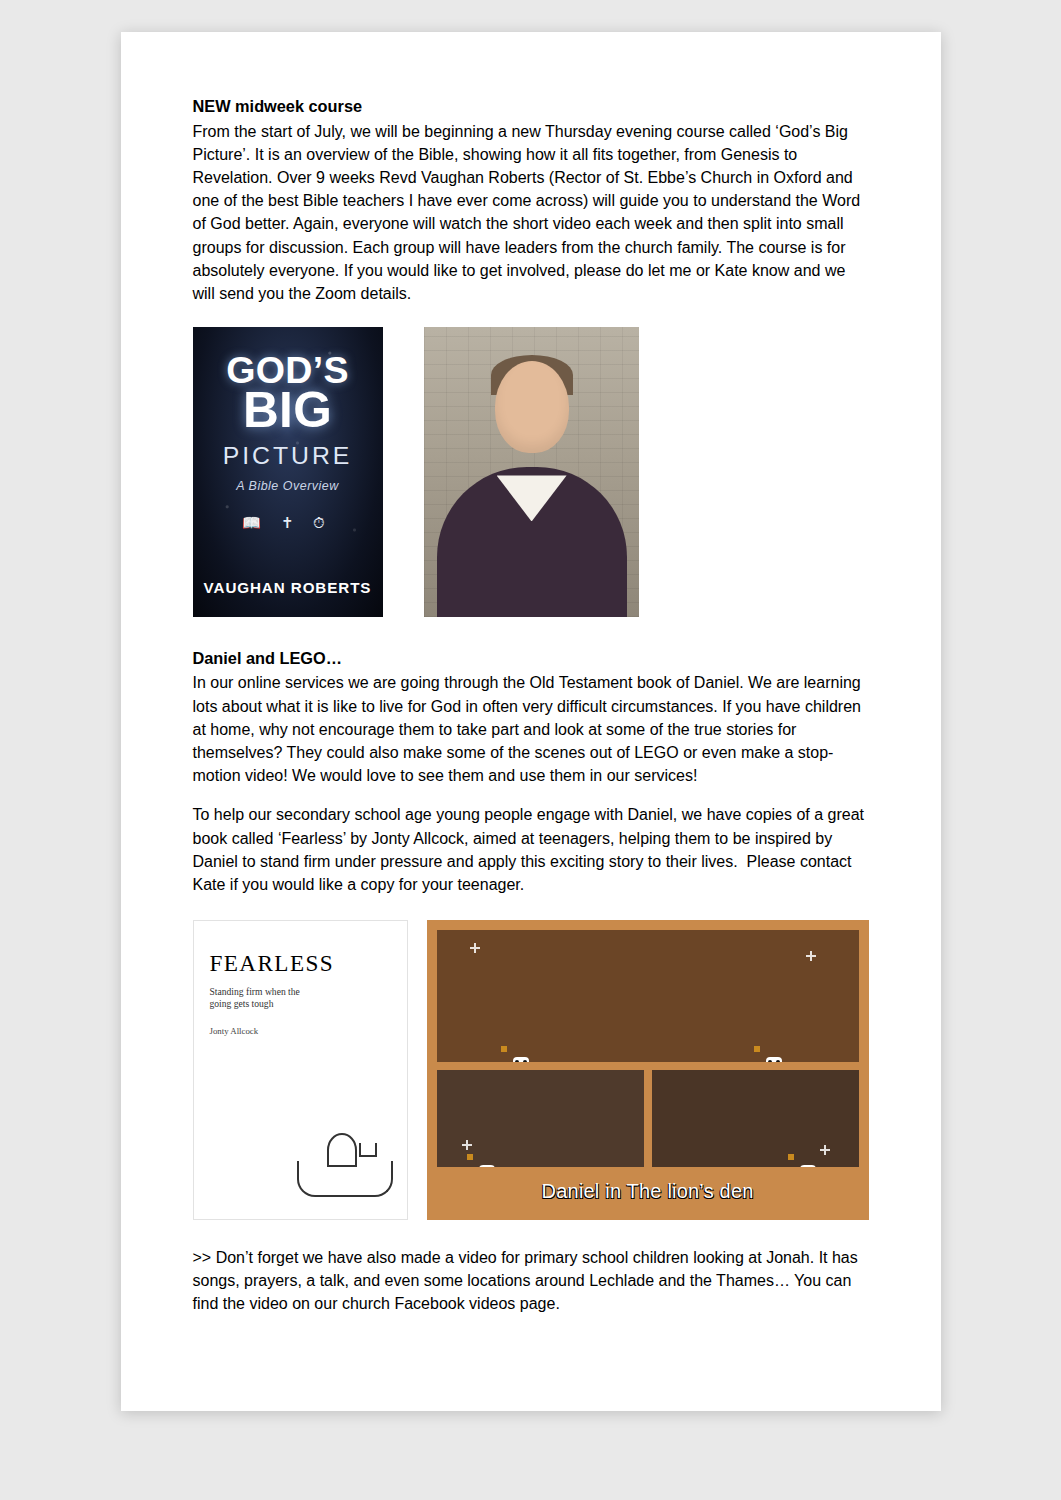NEW midweek course
From the start of July, we will be beginning a new Thursday evening course called ‘God’s Big Picture’. It is an overview of the Bible, showing how it all fits together, from Genesis to Revelation. Over 9 weeks Revd Vaughan Roberts (Rector of St. Ebbe’s Church in Oxford and one of the best Bible teachers I have ever come across) will guide you to understand the Word of God better. Again, everyone will watch the short video each week and then split into small groups for discussion. Each group will have leaders from the church family. The course is for absolutely everyone. If you would like to get involved, please do let me or Kate know and we will send you the Zoom details.
GOD’S BIG PICTURE A Bible Overview 📖 ✝ ⏱ VAUGHAN ROBERTS
Daniel and LEGO…
In our online services we are going through the Old Testament book of Daniel. We are learning lots about what it is like to live for God in often very difficult circumstances. If you have children at home, why not encourage them to take part and look at some of the true stories for themselves? They could also make some of the scenes out of LEGO or even make a stop-motion video! We would love to see them and use them in our services!
To help our secondary school age young people engage with Daniel, we have copies of a great book called ‘Fearless’ by Jonty Allcock, aimed at teenagers, helping them to be inspired by Daniel to stand firm under pressure and apply this exciting story to their lives. Please contact Kate if you would like a copy for your teenager.
FEARLESS
Standing firm when the
going gets tough
Jonty Allcock
Daniel in The lion’s den
>> Don’t forget we have also made a video for primary school children looking at Jonah. It has songs, prayers, a talk, and even some locations around Lechlade and the Thames… You can find the video on our church Facebook videos page.